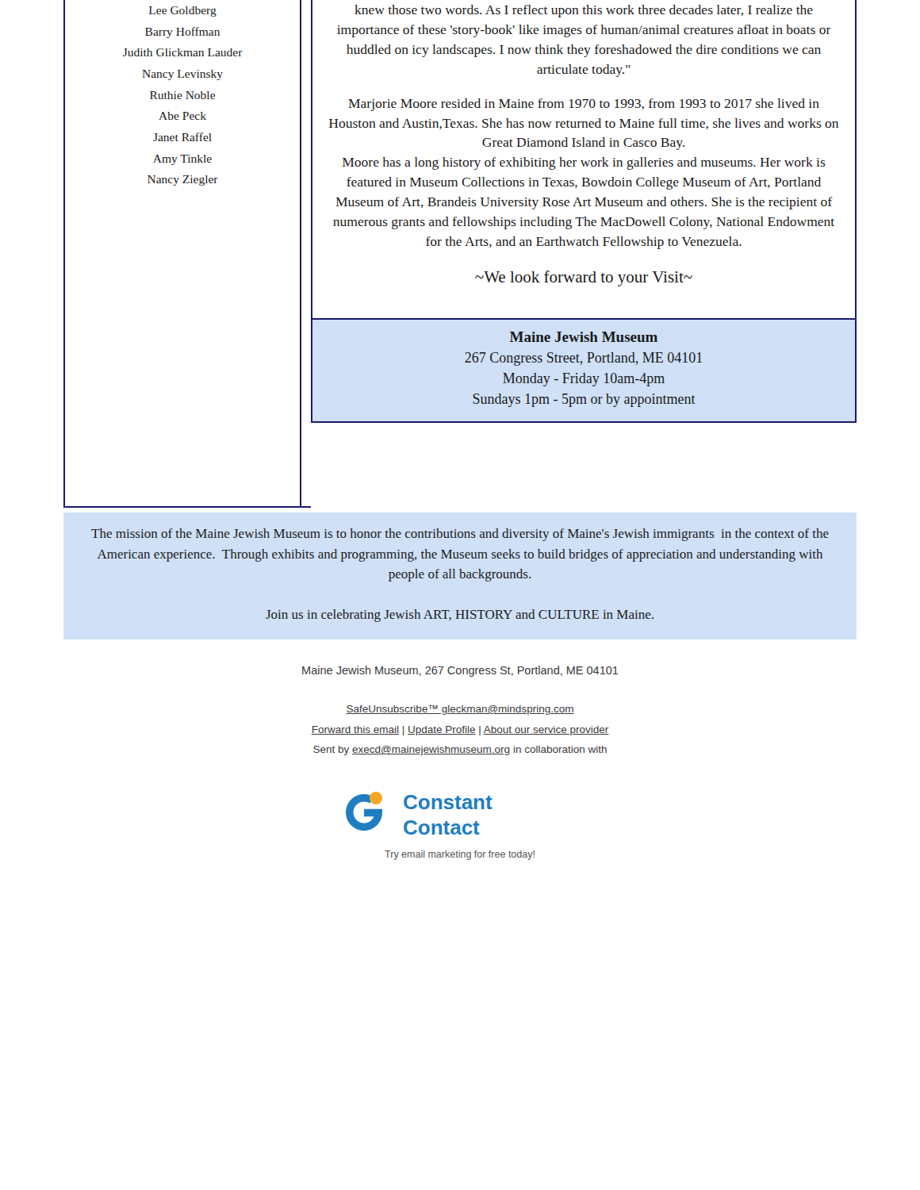Lee Goldberg
Barry Hoffman
Judith Glickman Lauder
Nancy Levinsky
Ruthie Noble
Abe Peck
Janet Raffel
Amy Tinkle
Nancy Ziegler
knew those two words. As I reflect upon this work three decades later, I realize the importance of these 'story-book' like images of human/animal creatures afloat in boats or huddled on icy landscapes. I now think they foreshadowed the dire conditions we can articulate today."
Marjorie Moore resided in Maine from 1970 to 1993, from 1993 to 2017 she lived in Houston and Austin,Texas. She has now returned to Maine full time, she lives and works on Great Diamond Island in Casco Bay.
Moore has a long history of exhibiting her work in galleries and museums. Her work is featured in Museum Collections in Texas, Bowdoin College Museum of Art, Portland Museum of Art, Brandeis University Rose Art Museum and others. She is the recipient of numerous grants and fellowships including The MacDowell Colony, National Endowment for the Arts, and an Earthwatch Fellowship to Venezuela.
~We look forward to your Visit~
Maine Jewish Museum
267 Congress Street, Portland, ME 04101
Monday - Friday 10am-4pm
Sundays 1pm - 5pm or by appointment
The mission of the Maine Jewish Museum is to honor the contributions and diversity of Maine's Jewish immigrants in the context of the American experience. Through exhibits and programming, the Museum seeks to build bridges of appreciation and understanding with people of all backgrounds.
Join us in celebrating Jewish ART, HISTORY and CULTURE in Maine.
Maine Jewish Museum, 267 Congress St, Portland, ME 04101
SafeUnsubscribe™ gleckman@mindspring.com
Forward this email | Update Profile | About our service provider
Sent by execd@mainejewishmuseum.org in collaboration with
Constant Contact
Try email marketing for free today!